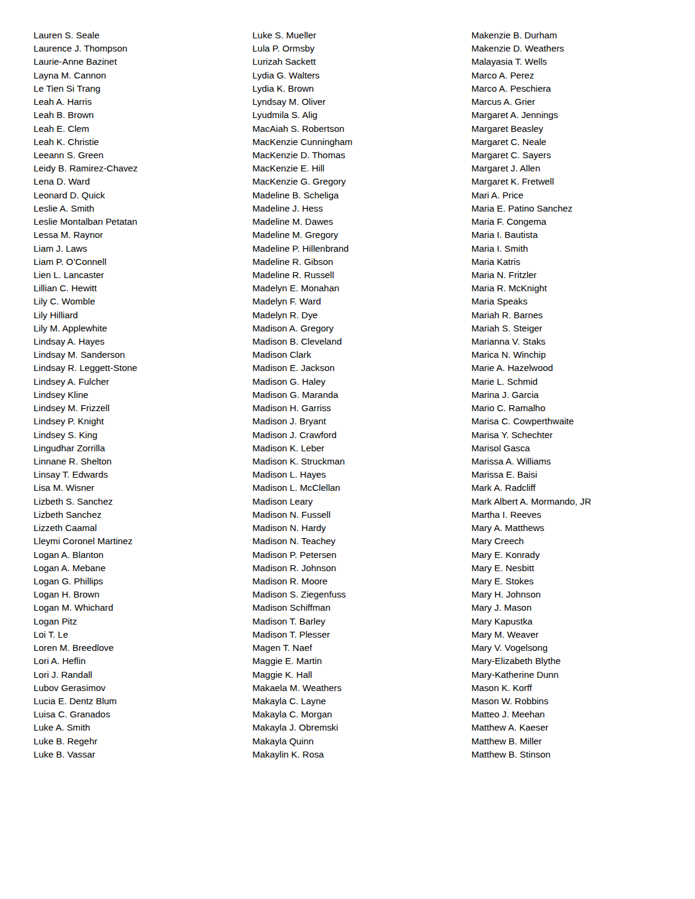Lauren S. Seale
Laurence J. Thompson
Laurie-Anne Bazinet
Layna M. Cannon
Le Tien Si Trang
Leah A. Harris
Leah B. Brown
Leah E. Clem
Leah K. Christie
Leeann S. Green
Leidy B. Ramirez-Chavez
Lena D. Ward
Leonard D. Quick
Leslie A. Smith
Leslie Montalban Petatan
Lessa M. Raynor
Liam J. Laws
Liam P. O’Connell
Lien L. Lancaster
Lillian C. Hewitt
Lily C. Womble
Lily Hilliard
Lily M. Applewhite
Lindsay A. Hayes
Lindsay M. Sanderson
Lindsay R. Leggett-Stone
Lindsey A. Fulcher
Lindsey Kline
Lindsey M. Frizzell
Lindsey P. Knight
Lindsey S. King
Lingudhar Zorrilla
Linnane R. Shelton
Linsay T. Edwards
Lisa M. Wisner
Lizbeth S. Sanchez
Lizbeth Sanchez
Lizzeth Caamal
Lleymi Coronel Martinez
Logan A. Blanton
Logan A. Mebane
Logan G. Phillips
Logan H. Brown
Logan M. Whichard
Logan Pitz
Loi T. Le
Loren M. Breedlove
Lori A. Heflin
Lori J. Randall
Lubov Gerasimov
Lucia E. Dentz Blum
Luisa C. Granados
Luke A. Smith
Luke B. Regehr
Luke B. Vassar
Luke S. Mueller
Lula P. Ormsby
Lurizah Sackett
Lydia G. Walters
Lydia K. Brown
Lyndsay M. Oliver
Lyudmila S. Alig
MacAiah S. Robertson
MacKenzie Cunningham
MacKenzie D. Thomas
MacKenzie E. Hill
MacKenzie G. Gregory
Madeline B. Scheliga
Madeline J. Hess
Madeline M. Dawes
Madeline M. Gregory
Madeline P. Hillenbrand
Madeline R. Gibson
Madeline R. Russell
Madelyn E. Monahan
Madelyn F. Ward
Madelyn R. Dye
Madison A. Gregory
Madison B. Cleveland
Madison Clark
Madison E. Jackson
Madison G. Haley
Madison G. Maranda
Madison H. Garriss
Madison J. Bryant
Madison J. Crawford
Madison K. Leber
Madison K. Struckman
Madison L. Hayes
Madison L. McClellan
Madison Leary
Madison N. Fussell
Madison N. Hardy
Madison N. Teachey
Madison P. Petersen
Madison R. Johnson
Madison R. Moore
Madison S. Ziegenfuss
Madison Schiffman
Madison T. Barley
Madison T. Plesser
Magen T. Naef
Maggie E. Martin
Maggie K. Hall
Makaela M. Weathers
Makayla C. Layne
Makayla C. Morgan
Makayla J. Obremski
Makayla Quinn
Makaylin K. Rosa
Makenzie B. Durham
Makenzie D. Weathers
Malayasia T. Wells
Marco A. Perez
Marco A. Peschiera
Marcus A. Grier
Margaret A. Jennings
Margaret Beasley
Margaret C. Neale
Margaret C. Sayers
Margaret J. Allen
Margaret K. Fretwell
Mari A. Price
Maria E. Patino Sanchez
Maria F. Congema
Maria I. Bautista
Maria I. Smith
Maria Katris
Maria N. Fritzler
Maria R. McKnight
Maria Speaks
Mariah R. Barnes
Mariah S. Steiger
Marianna V. Staks
Marica N. Winchip
Marie A. Hazelwood
Marie L. Schmid
Marina J. Garcia
Mario C. Ramalho
Marisa C. Cowperthwaite
Marisa Y. Schechter
Marisol Gasca
Marissa A. Williams
Marissa E. Baisi
Mark A. Radcliff
Mark Albert A. Mormando, JR
Martha I. Reeves
Mary A. Matthews
Mary Creech
Mary E. Konrady
Mary E. Nesbitt
Mary E. Stokes
Mary H. Johnson
Mary J. Mason
Mary Kapustka
Mary M. Weaver
Mary V. Vogelsong
Mary-Elizabeth Blythe
Mary-Katherine Dunn
Mason K. Korff
Mason W. Robbins
Matteo J. Meehan
Matthew A. Kaeser
Matthew B. Miller
Matthew B. Stinson